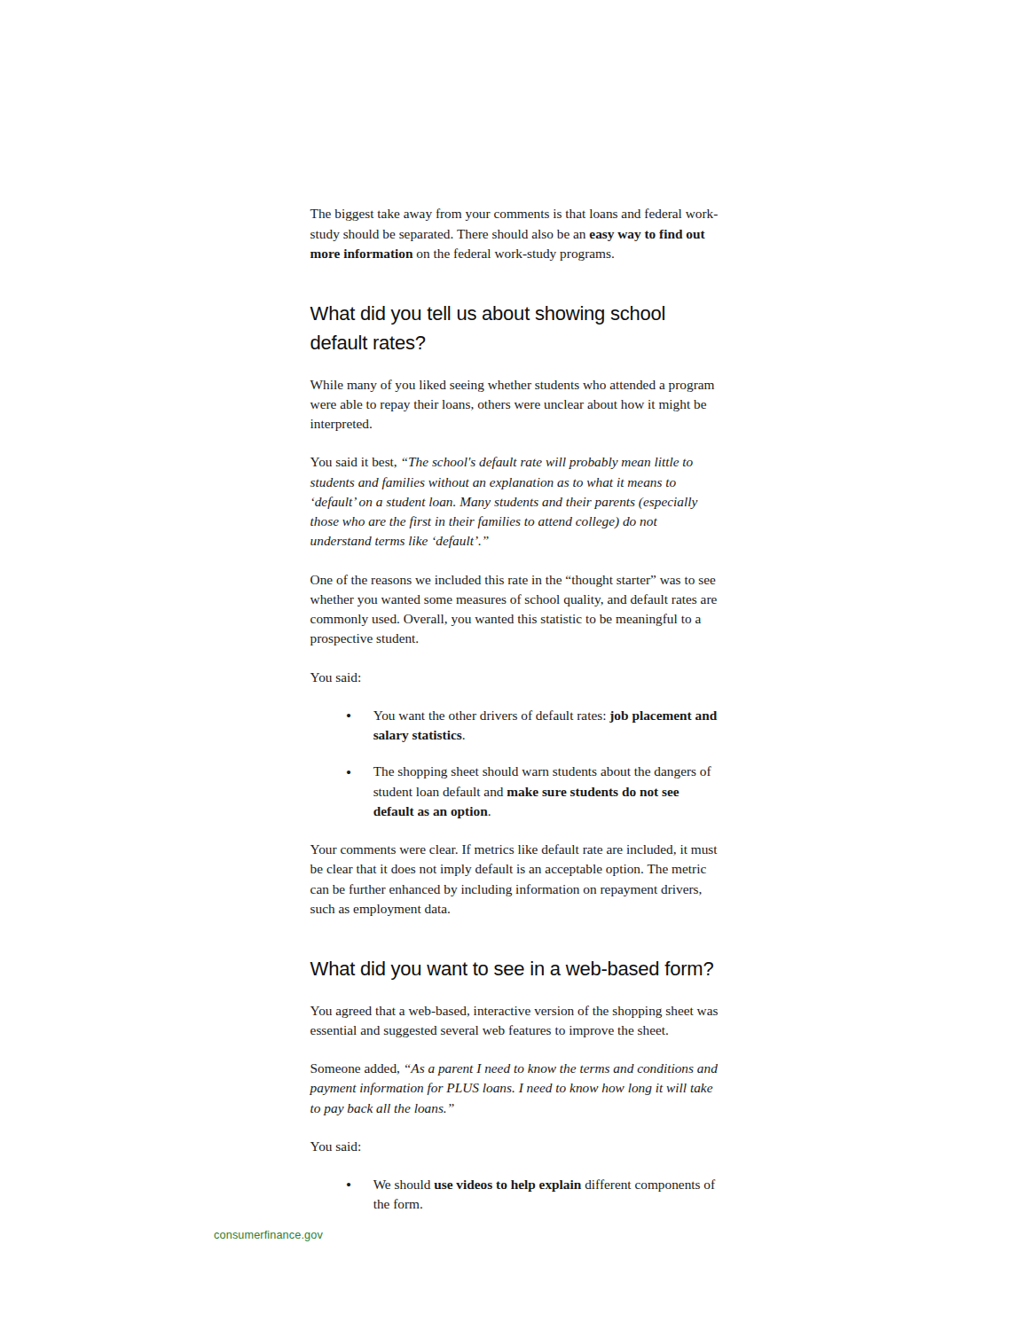The biggest take away from your comments is that loans and federal work-study should be separated. There should also be an easy way to find out more information on the federal work-study programs.
What did you tell us about showing school default rates?
While many of you liked seeing whether students who attended a program were able to repay their loans, others were unclear about how it might be interpreted.
You said it best, “The school's default rate will probably mean little to students and families without an explanation as to what it means to ‘default’ on a student loan. Many students and their parents (especially those who are the first in their families to attend college) do not understand terms like ‘default’.”
One of the reasons we included this rate in the “thought starter” was to see whether you wanted some measures of school quality, and default rates are commonly used. Overall, you wanted this statistic to be meaningful to a prospective student.
You said:
You want the other drivers of default rates: job placement and salary statistics.
The shopping sheet should warn students about the dangers of student loan default and make sure students do not see default as an option.
Your comments were clear. If metrics like default rate are included, it must be clear that it does not imply default is an acceptable option. The metric can be further enhanced by including information on repayment drivers, such as employment data.
What did you want to see in a web-based form?
You agreed that a web-based, interactive version of the shopping sheet was essential and suggested several web features to improve the sheet.
Someone added, “As a parent I need to know the terms and conditions and payment information for PLUS loans. I need to know how long it will take to pay back all the loans.”
You said:
We should use videos to help explain different components of the form.
consumerfinance. gov